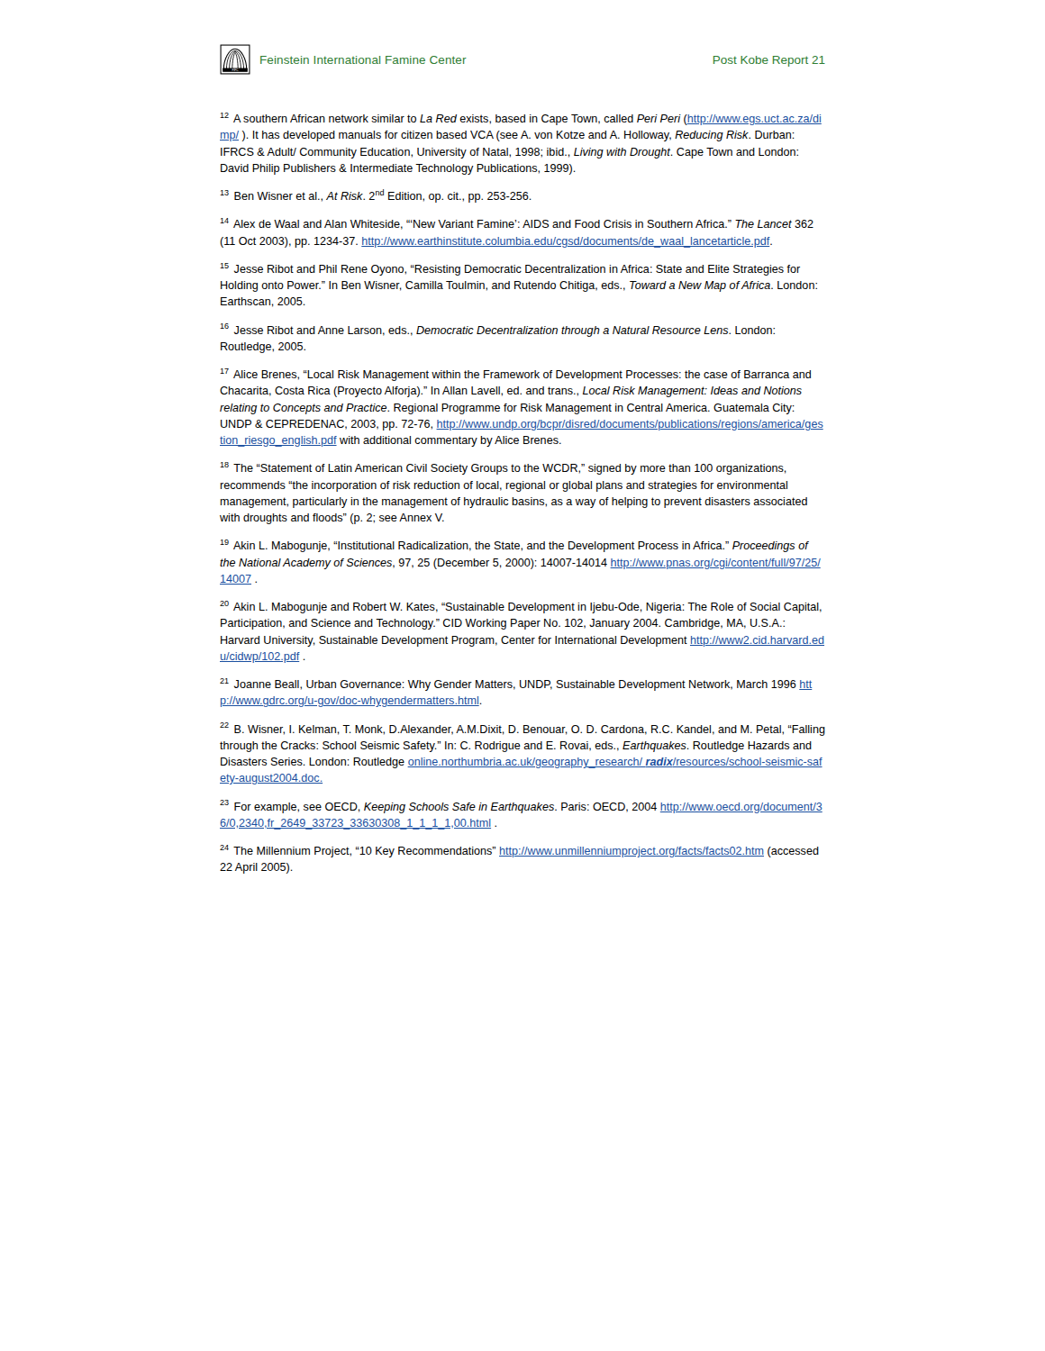FIFC
Feinstein International Famine Center
Post Kobe Report 21
12 A southern African network similar to La Red exists, based in Cape Town, called Peri Peri (http://www.egs.uct.ac.za/dimp/ ). It has developed manuals for citizen based VCA (see A. von Kotze and A. Holloway, Reducing Risk. Durban: IFRCS & Adult/ Community Education, University of Natal, 1998; ibid., Living with Drought. Cape Town and London: David Philip Publishers & Intermediate Technology Publications, 1999).
13 Ben Wisner et al., At Risk. 2nd Edition, op. cit., pp. 253-256.
14 Alex de Waal and Alan Whiteside, “‘New Variant Famine’: AIDS and Food Crisis in Southern Africa.” The Lancet 362 (11 Oct 2003), pp. 1234-37. http://www.earthinstitute.columbia.edu/cgsd/documents/de_waal_lancetarticle.pdf.
15 Jesse Ribot and Phil Rene Oyono, “Resisting Democratic Decentralization in Africa: State and Elite Strategies for Holding onto Power.” In Ben Wisner, Camilla Toulmin, and Rutendo Chitiga, eds., Toward a New Map of Africa. London: Earthscan, 2005.
16 Jesse Ribot and Anne Larson, eds., Democratic Decentralization through a Natural Resource Lens. London: Routledge, 2005.
17 Alice Brenes, “Local Risk Management within the Framework of Development Processes: the case of Barranca and Chacarita, Costa Rica (Proyecto Alforja).” In Allan Lavell, ed. and trans., Local Risk Management: Ideas and Notions relating to Concepts and Practice. Regional Programme for Risk Management in Central America. Guatemala City: UNDP & CEPREDENAC, 2003, pp. 72-76, http://www.undp.org/bcpr/disred/documents/publications/regions/america/gestion_riesgo_english.pdf with additional commentary by Alice Brenes.
18 The “Statement of Latin American Civil Society Groups to the WCDR,” signed by more than 100 organizations, recommends “the incorporation of risk reduction of local, regional or global plans and strategies for environmental management, particularly in the management of hydraulic basins, as a way of helping to prevent disasters associated with droughts and floods” (p. 2; see Annex V.
19 Akin L. Mabogunje, “Institutional Radicalization, the State, and the Development Process in Africa.” Proceedings of the National Academy of Sciences, 97, 25 (December 5, 2000): 14007-14014 http://www.pnas.org/cgi/content/full/97/25/14007 .
20 Akin L. Mabogunje and Robert W. Kates, “Sustainable Development in Ijebu-Ode, Nigeria: The Role of Social Capital, Participation, and Science and Technology.” CID Working Paper No. 102, January 2004. Cambridge, MA, U.S.A.: Harvard University, Sustainable Development Program, Center for International Development http://www2.cid.harvard.edu/cidwp/102.pdf .
21 Joanne Beall, Urban Governance: Why Gender Matters, UNDP, Sustainable Development Network, March 1996 http://www.gdrc.org/u-gov/doc-whygendermatters.html.
22 B. Wisner, I. Kelman, T. Monk, D.Alexander, A.M.Dixit, D. Benouar, O. D. Cardona, R.C. Kandel, and M. Petal, “Falling through the Cracks: School Seismic Safety.” In: C. Rodrigue and E. Rovai, eds., Earthquakes. Routledge Hazards and Disasters Series. London: Routledge online.northumbria.ac.uk/geography_research/ radix/resources/school-seismic-safety-august2004.doc.
23 For example, see OECD, Keeping Schools Safe in Earthquakes. Paris: OECD, 2004 http://www.oecd.org/document/36/0,2340,fr_2649_33723_33630308_1_1_1_1,00.html .
24 The Millennium Project, “10 Key Recommendations” http://www.unmillenniumproject.org/facts/facts02.htm (accessed 22 April 2005).